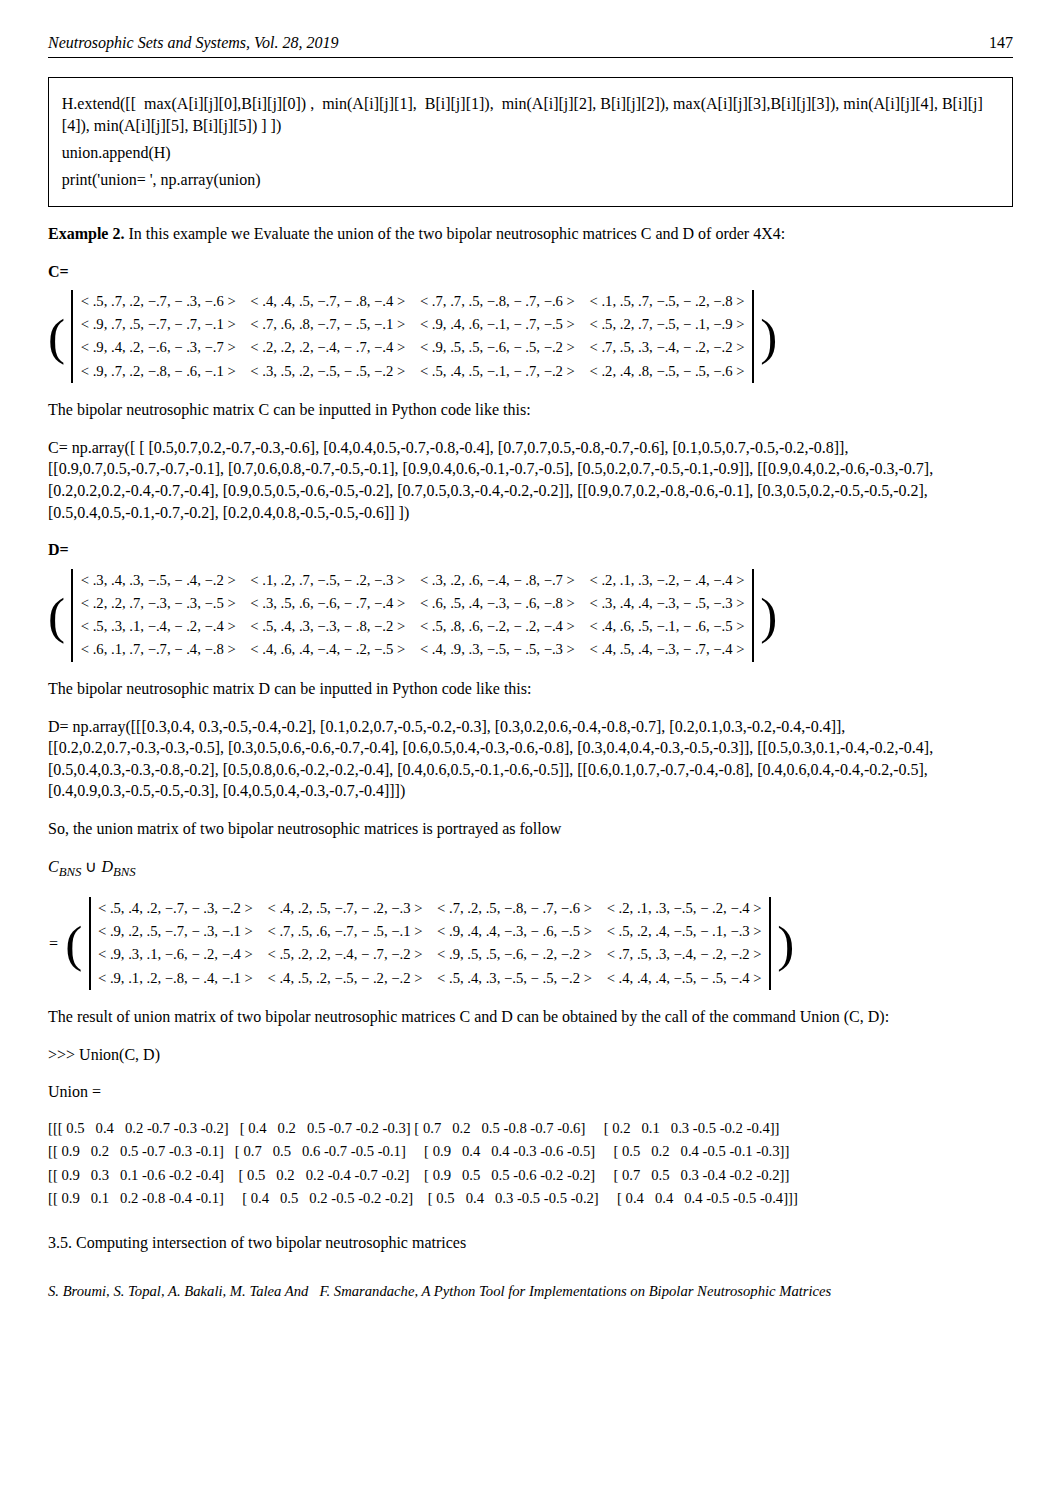Neutrosophic Sets and Systems, Vol. 28, 2019 147
H.extend([[ max(A[i][j][0],B[i][j][0]) , min(A[i][j][1], B[i][j][1]), min(A[i][j][2], B[i][j][2]), max(A[i][j][3],B[i][j][3]), min(A[i][j][4], B[i][j][4]), min(A[i][j][5], B[i][j][5]) ] ])
union.append(H)
print('union= ', np.array(union)
Example 2. In this example we Evaluate the union of the two bipolar neutrosophic matrices C and D of order 4X4:
C=
(
| < .5, .7, .2, −.7, − .3, −.6 > | < .4, .4, .5, −.7, − .8, −.4 > | < .7, .7, .5, −.8, − .7, −.6 > | < .1, .5, .7, −.5, − .2, −.8 > |
| < .9, .7, .5, −.7, − .7, −.1 > | < .7, .6, .8, −.7, − .5, −.1 > | < .9, .4, .6, −.1, − .7, −.5 > | < .5, .2, .7, −.5, − .1, −.9 > |
| < .9, .4, .2, −.6, − .3, −.7 > | < .2, .2, .2, −.4, − .7, −.4 > | < .9, .5, .5, −.6, − .5, −.2 > | < .7, .5, .3, −.4, − .2, −.2 > |
| < .9, .7, .2, −.8, − .6, −.1 > | < .3, .5, .2, −.5, − .5, −.2 > | < .5, .4, .5, −.1, − .7, −.2 > | < .2, .4, .8, −.5, − .5, −.6 > |
)
The bipolar neutrosophic matrix C can be inputted in Python code like this:
C= np.array([ [ [0.5,0.7,0.2,-0.7,-0.3,-0.6], [0.4,0.4,0.5,-0.7,-0.8,-0.4], [0.7,0.7,0.5,-0.8,-0.7,-0.6], [0.1,0.5,0.7,-0.5,-0.2,-0.8]],[[0.9,0.7,0.5,-0.7,-0.7,-0.1], [0.7,0.6,0.8,-0.7,-0.5,-0.1], [0.9,0.4,0.6,-0.1,-0.7,-0.5], [0.5,0.2,0.7,-0.5,-0.1,-0.9]], [[0.9,0.4,0.2,-0.6,-0.3,-0.7], [0.2,0.2,0.2,-0.4,-0.7,-0.4], [0.9,0.5,0.5,-0.6,-0.5,-0.2], [0.7,0.5,0.3,-0.4,-0.2,-0.2]], [[0.9,0.7,0.2,-0.8,-0.6,-0.1], [0.3,0.5,0.2,-0.5,-0.5,-0.2], [0.5,0.4,0.5,-0.1,-0.7,-0.2], [0.2,0.4,0.8,-0.5,-0.5,-0.6]] ])
D=
(
| < .3, .4, .3, −.5, − .4, −.2 > | < .1, .2, .7, −.5, − .2, −.3 > | < .3, .2, .6, −.4, − .8, −.7 > | < .2, .1, .3, −.2, − .4, −.4 > |
| < .2, .2, .7, −.3, − .3, −.5 > | < .3, .5, .6, −.6, − .7, −.4 > | < .6, .5, .4, −.3, − .6, −.8 > | < .3, .4, .4, −.3, − .5, −.3 > |
| < .5, .3, .1, −.4, − .2, −.4 > | < .5, .4, .3, −.3, − .8, −.2 > | < .5, .8, .6, −.2, − .2, −.4 > | < .4, .6, .5, −.1, − .6, −.5 > |
| < .6, .1, .7, −.7, − .4, −.8 > | < .4, .6, .4, −.4, − .2, −.5 > | < .4, .9, .3, −.5, − .5, −.3 > | < .4, .5, .4, −.3, − .7, −.4 > |
)
The bipolar neutrosophic matrix D can be inputted in Python code like this:
D= np.array([[[0.3,0.4, 0.3,-0.5,-0.4,-0.2], [0.1,0.2,0.7,-0.5,-0.2,-0.3], [0.3,0.2,0.6,-0.4,-0.8,-0.7], [0.2,0.1,0.3,-0.2,-0.4,-0.4]], [[0.2,0.2,0.7,-0.3,-0.3,-0.5], [0.3,0.5,0.6,-0.6,-0.7,-0.4], [0.6,0.5,0.4,-0.3,-0.6,-0.8], [0.3,0.4,0.4,-0.3,-0.5,-0.3]], [[0.5,0.3,0.1,-0.4,-0.2,-0.4], [0.5,0.4,0.3,-0.3,-0.8,-0.2], [0.5,0.8,0.6,-0.2,-0.2,-0.4], [0.4,0.6,0.5,-0.1,-0.6,-0.5]], [[0.6,0.1,0.7,-0.7,-0.4,-0.8], [0.4,0.6,0.4,-0.4,-0.2,-0.5], [0.4,0.9,0.3,-0.5,-0.5,-0.3], [0.4,0.5,0.4,-0.3,-0.7,-0.4]]])
So, the union matrix of two bipolar neutrosophic matrices is portrayed as follow
CBNS ∪ DBNS
= (
| < .5, .4, .2, −.7, − .3, −.2 > | < .4, .2, .5, −.7, − .2, −.3 > | < .7, .2, .5, −.8, − .7, −.6 > | < .2, .1, .3, −.5, − .2, −.4 > |
| < .9, .2, .5, −.7, − .3, −.1 > | < .7, .5, .6, −.7, − .5, −.1 > | < .9, .4, .4, −.3, − .6, −.5 > | < .5, .2, .4, −.5, − .1, −.3 > |
| < .9, .3, .1, −.6, − .2, −.4 > | < .5, .2, .2, −.4, − .7, −.2 > | < .9, .5, .5, −.6, − .2, −.2 > | < .7, .5, .3, −.4, − .2, −.2 > |
| < .9, .1, .2, −.8, − .4, −.1 > | < .4, .5, .2, −.5, − .2, −.2 > | < .5, .4, .3, −.5, − .5, −.2 > | < .4, .4, .4, −.5, − .5, −.4 > |
)
The result of union matrix of two bipolar neutrosophic matrices C and D can be obtained by the call of the command Union (C, D):
>>> Union(C, D)
Union =
[[[ 0.5 0.4 0.2 -0.7 -0.3 -0.2] [ 0.4 0.2 0.5 -0.7 -0.2 -0.3] [ 0.7 0.2 0.5 -0.8 -0.7 -0.6] [ 0.2 0.1 0.3 -0.5 -0.2 -0.4]]
[[ 0.9 0.2 0.5 -0.7 -0.3 -0.1] [ 0.7 0.5 0.6 -0.7 -0.5 -0.1] [ 0.9 0.4 0.4 -0.3 -0.6 -0.5] [ 0.5 0.2 0.4 -0.5 -0.1 -0.3]]
[[ 0.9 0.3 0.1 -0.6 -0.2 -0.4] [ 0.5 0.2 0.2 -0.4 -0.7 -0.2] [ 0.9 0.5 0.5 -0.6 -0.2 -0.2] [ 0.7 0.5 0.3 -0.4 -0.2 -0.2]]
[[ 0.9 0.1 0.2 -0.8 -0.4 -0.1] [ 0.4 0.5 0.2 -0.5 -0.2 -0.2] [ 0.5 0.4 0.3 -0.5 -0.5 -0.2] [ 0.4 0.4 0.4 -0.5 -0.5 -0.4]]]
3.5. Computing intersection of two bipolar neutrosophic matrices
S. Broumi, S. Topal, A. Bakali, M. Talea And F. Smarandache, A Python Tool for Implementations on Bipolar Neutrosophic Matrices